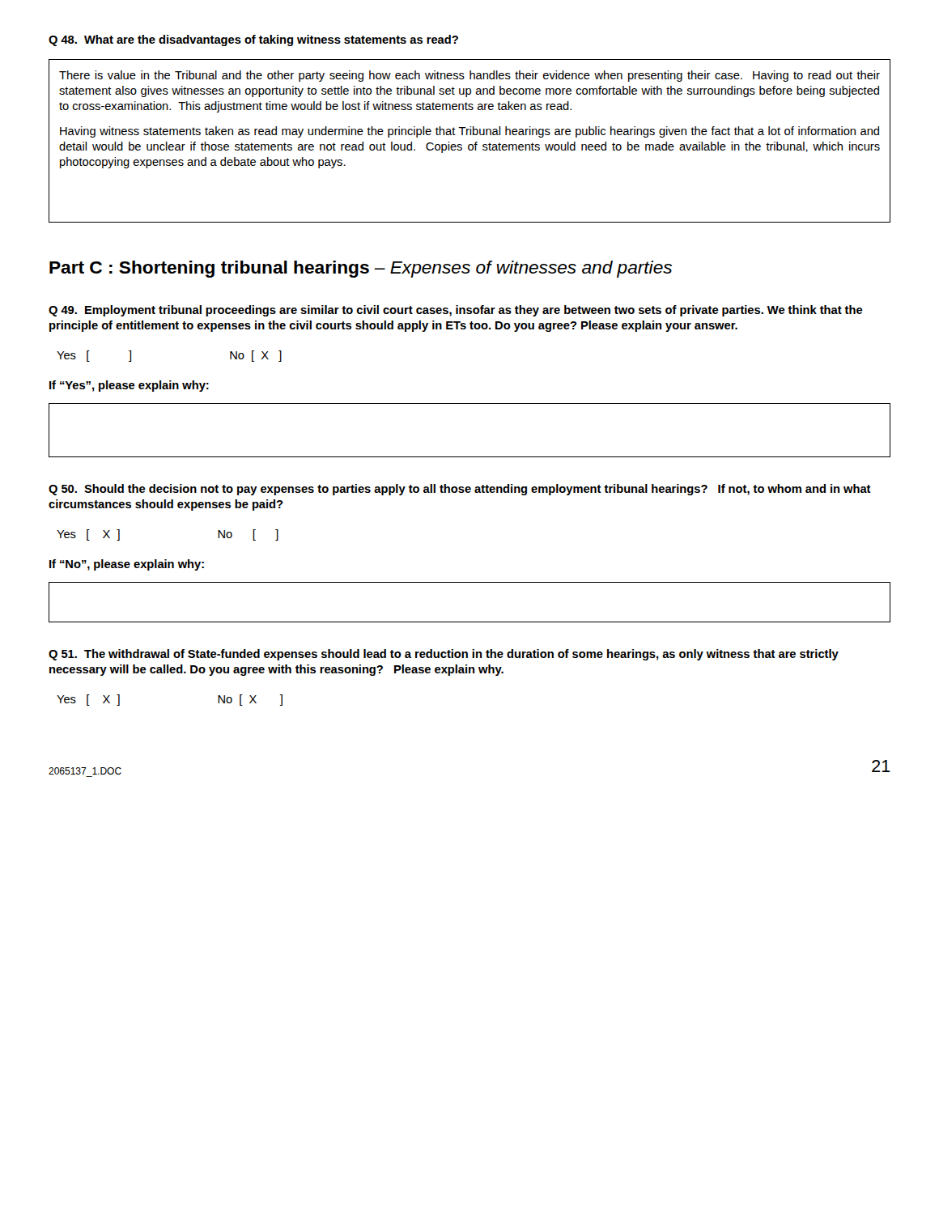Q 48. What are the disadvantages of taking witness statements as read?
There is value in the Tribunal and the other party seeing how each witness handles their evidence when presenting their case. Having to read out their statement also gives witnesses an opportunity to settle into the tribunal set up and become more comfortable with the surroundings before being subjected to cross-examination. This adjustment time would be lost if witness statements are taken as read.
Having witness statements taken as read may undermine the principle that Tribunal hearings are public hearings given the fact that a lot of information and detail would be unclear if those statements are not read out loud. Copies of statements would need to be made available in the tribunal, which incurs photocopying expenses and a debate about who pays.
Part C : Shortening tribunal hearings – Expenses of witnesses and parties
Q 49. Employment tribunal proceedings are similar to civil court cases, insofar as they are between two sets of private parties. We think that the principle of entitlement to expenses in the civil courts should apply in ETs too. Do you agree? Please explain your answer.
Yes [ ] No [ X ]
If “Yes”, please explain why:
Q 50. Should the decision not to pay expenses to parties apply to all those attending employment tribunal hearings? If not, to whom and in what circumstances should expenses be paid?
Yes [ X ] No [ ]
If “No”, please explain why:
Q 51. The withdrawal of State-funded expenses should lead to a reduction in the duration of some hearings, as only witness that are strictly necessary will be called. Do you agree with this reasoning? Please explain why.
Yes [ X ] No [ X ]
2065137_1.DOC 21